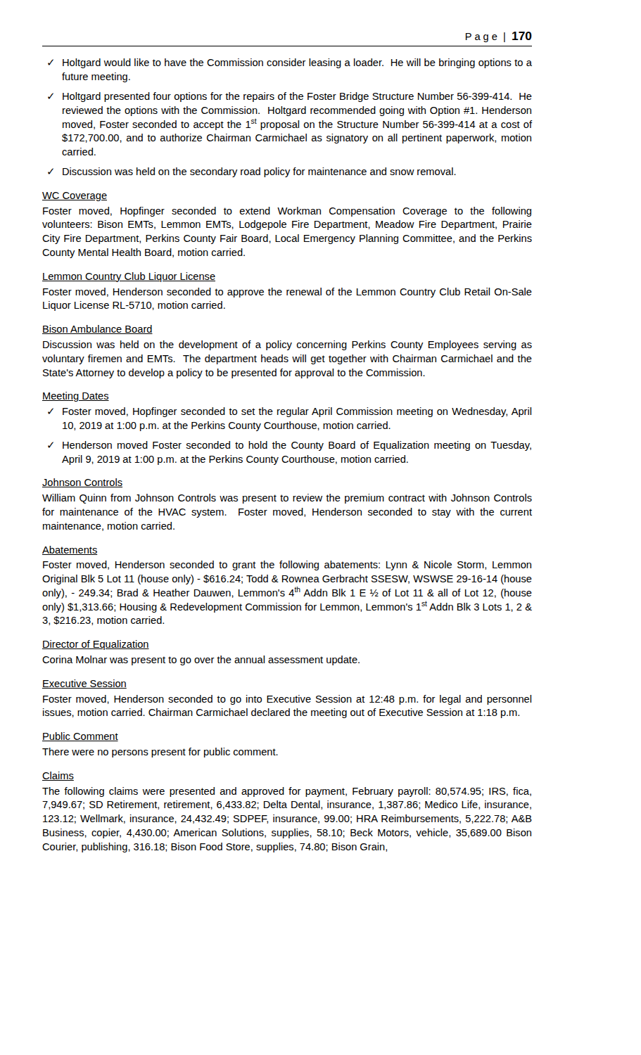P a g e | 170
Holtgard would like to have the Commission consider leasing a loader. He will be bringing options to a future meeting.
Holtgard presented four options for the repairs of the Foster Bridge Structure Number 56-399-414. He reviewed the options with the Commission. Holtgard recommended going with Option #1. Henderson moved, Foster seconded to accept the 1st proposal on the Structure Number 56-399-414 at a cost of $172,700.00, and to authorize Chairman Carmichael as signatory on all pertinent paperwork, motion carried.
Discussion was held on the secondary road policy for maintenance and snow removal.
WC Coverage
Foster moved, Hopfinger seconded to extend Workman Compensation Coverage to the following volunteers: Bison EMTs, Lemmon EMTs, Lodgepole Fire Department, Meadow Fire Department, Prairie City Fire Department, Perkins County Fair Board, Local Emergency Planning Committee, and the Perkins County Mental Health Board, motion carried.
Lemmon Country Club Liquor License
Foster moved, Henderson seconded to approve the renewal of the Lemmon Country Club Retail On-Sale Liquor License RL-5710, motion carried.
Bison Ambulance Board
Discussion was held on the development of a policy concerning Perkins County Employees serving as voluntary firemen and EMTs. The department heads will get together with Chairman Carmichael and the State's Attorney to develop a policy to be presented for approval to the Commission.
Meeting Dates
Foster moved, Hopfinger seconded to set the regular April Commission meeting on Wednesday, April 10, 2019 at 1:00 p.m. at the Perkins County Courthouse, motion carried.
Henderson moved Foster seconded to hold the County Board of Equalization meeting on Tuesday, April 9, 2019 at 1:00 p.m. at the Perkins County Courthouse, motion carried.
Johnson Controls
William Quinn from Johnson Controls was present to review the premium contract with Johnson Controls for maintenance of the HVAC system. Foster moved, Henderson seconded to stay with the current maintenance, motion carried.
Abatements
Foster moved, Henderson seconded to grant the following abatements: Lynn & Nicole Storm, Lemmon Original Blk 5 Lot 11 (house only) - $616.24; Todd & Rownea Gerbracht SSESW, WSWSE 29-16-14 (house only), - 249.34; Brad & Heather Dauwen, Lemmon's 4th Addn Blk 1 E ½ of Lot 11 & all of Lot 12, (house only) $1,313.66; Housing & Redevelopment Commission for Lemmon, Lemmon's 1st Addn Blk 3 Lots 1, 2 & 3, $216.23, motion carried.
Director of Equalization
Corina Molnar was present to go over the annual assessment update.
Executive Session
Foster moved, Henderson seconded to go into Executive Session at 12:48 p.m. for legal and personnel issues, motion carried. Chairman Carmichael declared the meeting out of Executive Session at 1:18 p.m.
Public Comment
There were no persons present for public comment.
Claims
The following claims were presented and approved for payment, February payroll: 80,574.95; IRS, fica, 7,949.67; SD Retirement, retirement, 6,433.82; Delta Dental, insurance, 1,387.86; Medico Life, insurance, 123.12; Wellmark, insurance, 24,432.49; SDPEF, insurance, 99.00; HRA Reimbursements, 5,222.78; A&B Business, copier, 4,430.00; American Solutions, supplies, 58.10; Beck Motors, vehicle, 35,689.00 Bison Courier, publishing, 316.18; Bison Food Store, supplies, 74.80; Bison Grain,